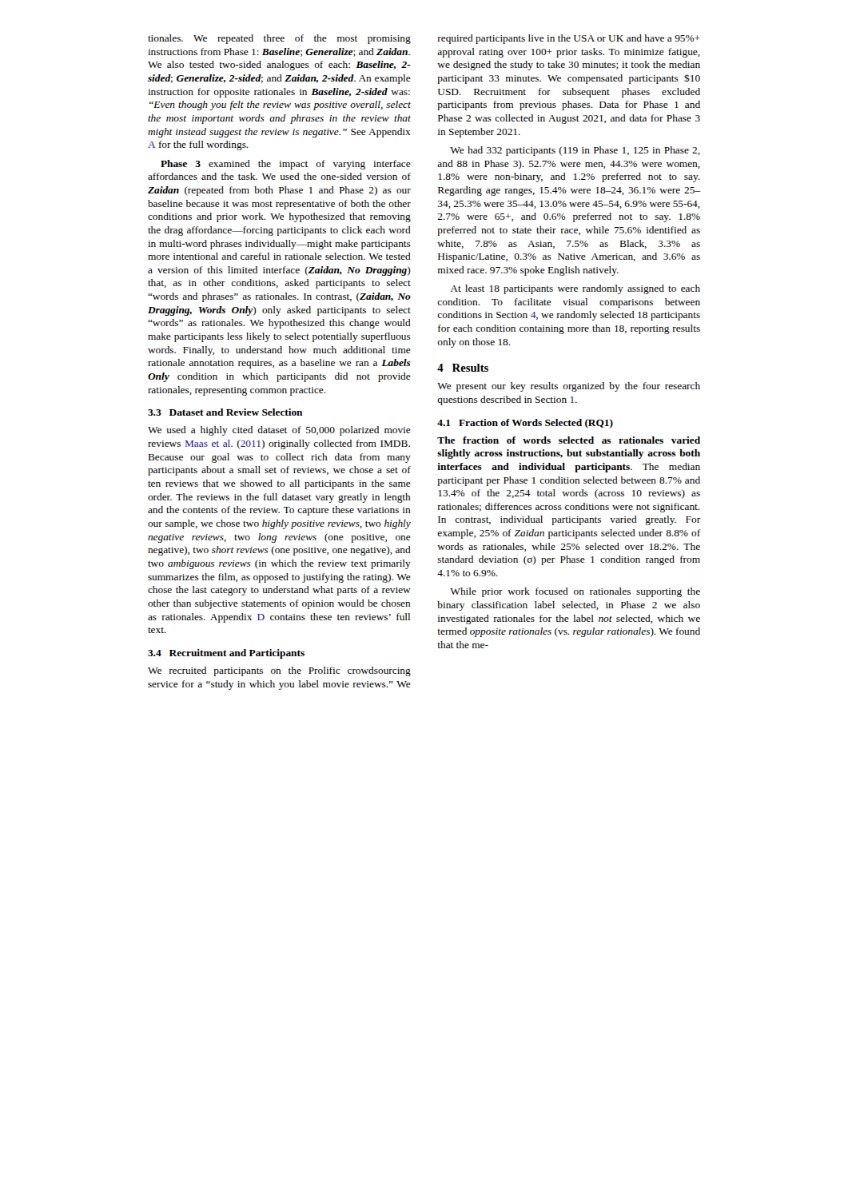tionales. We repeated three of the most promising instructions from Phase 1: Baseline; Generalize; and Zaidan. We also tested two-sided analogues of each: Baseline, 2-sided; Generalize, 2-sided; and Zaidan, 2-sided. An example instruction for opposite rationales in Baseline, 2-sided was: “Even though you felt the review was positive overall, select the most important words and phrases in the review that might instead suggest the review is negative.” See Appendix A for the full wordings.
Phase 3 examined the impact of varying interface affordances and the task. We used the one-sided version of Zaidan (repeated from both Phase 1 and Phase 2) as our baseline because it was most representative of both the other conditions and prior work. We hypothesized that removing the drag affordance—forcing participants to click each word in multi-word phrases individually—might make participants more intentional and careful in rationale selection. We tested a version of this limited interface (Zaidan, No Dragging) that, as in other conditions, asked participants to select “words and phrases” as rationales. In contrast, (Zaidan, No Dragging, Words Only) only asked participants to select “words” as rationales. We hypothesized this change would make participants less likely to select potentially superfluous words. Finally, to understand how much additional time rationale annotation requires, as a baseline we ran a Labels Only condition in which participants did not provide rationales, representing common practice.
3.3 Dataset and Review Selection
We used a highly cited dataset of 50,000 polarized movie reviews Maas et al. (2011) originally collected from IMDB. Because our goal was to collect rich data from many participants about a small set of reviews, we chose a set of ten reviews that we showed to all participants in the same order. The reviews in the full dataset vary greatly in length and the contents of the review. To capture these variations in our sample, we chose two highly positive reviews, two highly negative reviews, two long reviews (one positive, one negative), two short reviews (one positive, one negative), and two ambiguous reviews (in which the review text primarily summarizes the film, as opposed to justifying the rating). We chose the last category to understand what parts of a review other than subjective statements of opinion would be chosen as rationales. Appendix D contains these ten reviews’ full text.
3.4 Recruitment and Participants
We recruited participants on the Prolific crowdsourcing service for a “study in which you label movie reviews.” We required participants live in the USA or UK and have a 95%+ approval rating over 100+ prior tasks. To minimize fatigue, we designed the study to take 30 minutes; it took the median participant 33 minutes. We compensated participants $10 USD. Recruitment for subsequent phases excluded participants from previous phases. Data for Phase 1 and Phase 2 was collected in August 2021, and data for Phase 3 in September 2021.
We had 332 participants (119 in Phase 1, 125 in Phase 2, and 88 in Phase 3). 52.7% were men, 44.3% were women, 1.8% were non-binary, and 1.2% preferred not to say. Regarding age ranges, 15.4% were 18–24, 36.1% were 25–34, 25.3% were 35–44, 13.0% were 45–54, 6.9% were 55-64, 2.7% were 65+, and 0.6% preferred not to say. 1.8% preferred not to state their race, while 75.6% identified as white, 7.8% as Asian, 7.5% as Black, 3.3% as Hispanic/Latine, 0.3% as Native American, and 3.6% as mixed race. 97.3% spoke English natively.
At least 18 participants were randomly assigned to each condition. To facilitate visual comparisons between conditions in Section 4, we randomly selected 18 participants for each condition containing more than 18, reporting results only on those 18.
4 Results
We present our key results organized by the four research questions described in Section 1.
4.1 Fraction of Words Selected (RQ1)
The fraction of words selected as rationales varied slightly across instructions, but substantially across both interfaces and individual participants. The median participant per Phase 1 condition selected between 8.7% and 13.4% of the 2,254 total words (across 10 reviews) as rationales; differences across conditions were not significant. In contrast, individual participants varied greatly. For example, 25% of Zaidan participants selected under 8.8% of words as rationales, while 25% selected over 18.2%. The standard deviation (σ) per Phase 1 condition ranged from 4.1% to 6.9%.
While prior work focused on rationales supporting the binary classification label selected, in Phase 2 we also investigated rationales for the label not selected, which we termed opposite rationales (vs. regular rationales). We found that the me-